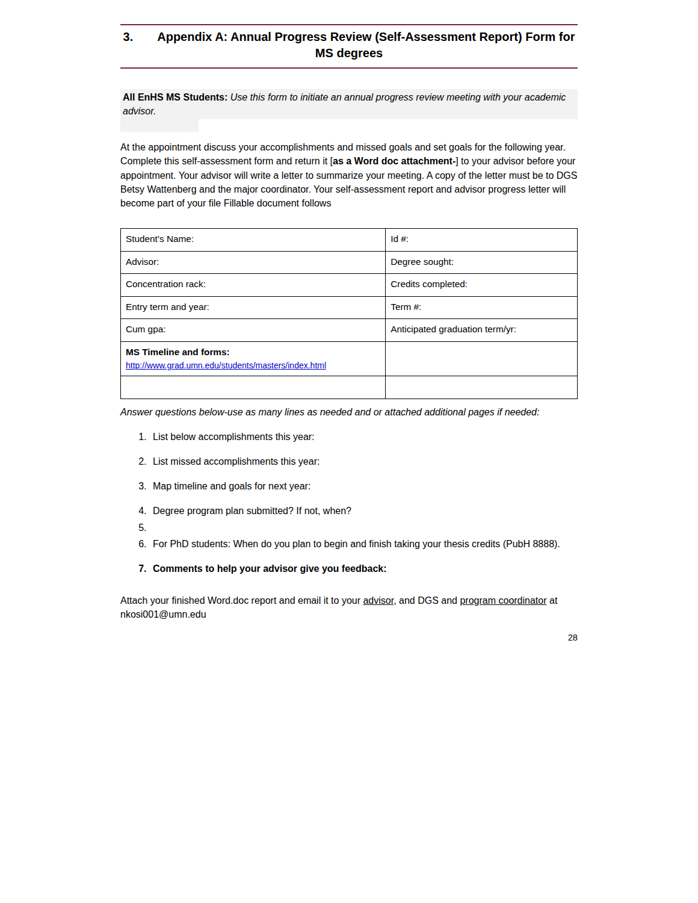3. Appendix A: Annual Progress Review (Self-Assessment Report) Form for MS degrees
All EnHS MS Students: Use this form to initiate an annual progress review meeting with your academic advisor.
At the appointment discuss your accomplishments and missed goals and set goals for the following year. Complete this self-assessment form and return it [as a Word doc attachment-] to your advisor before your appointment. Your advisor will write a letter to summarize your meeting. A copy of the letter must be to DGS Betsy Wattenberg and the major coordinator. Your self-assessment report and advisor progress letter will become part of your file Fillable document follows
| Student’s Name: | Id #: |
| Advisor: | Degree sought: |
| Concentration rack: | Credits completed: |
| Entry term and year: | Term #: |
| Cum gpa: | Anticipated graduation term/yr: |
| MS Timeline and forms: http://www.grad.umn.edu/students/masters/index.html | |
Answer questions below-use as many lines as needed and or attached additional pages if needed:
List below accomplishments this year:
List missed accomplishments this year:
Map timeline and goals for next year:
Degree program plan submitted? If not, when?
For PhD students: When do you plan to begin and finish taking your thesis credits (PubH 8888).
Comments to help your advisor give you feedback:
Attach your finished Word.doc report and email it to your advisor, and DGS and program coordinator at nkosi001@umn.edu
28